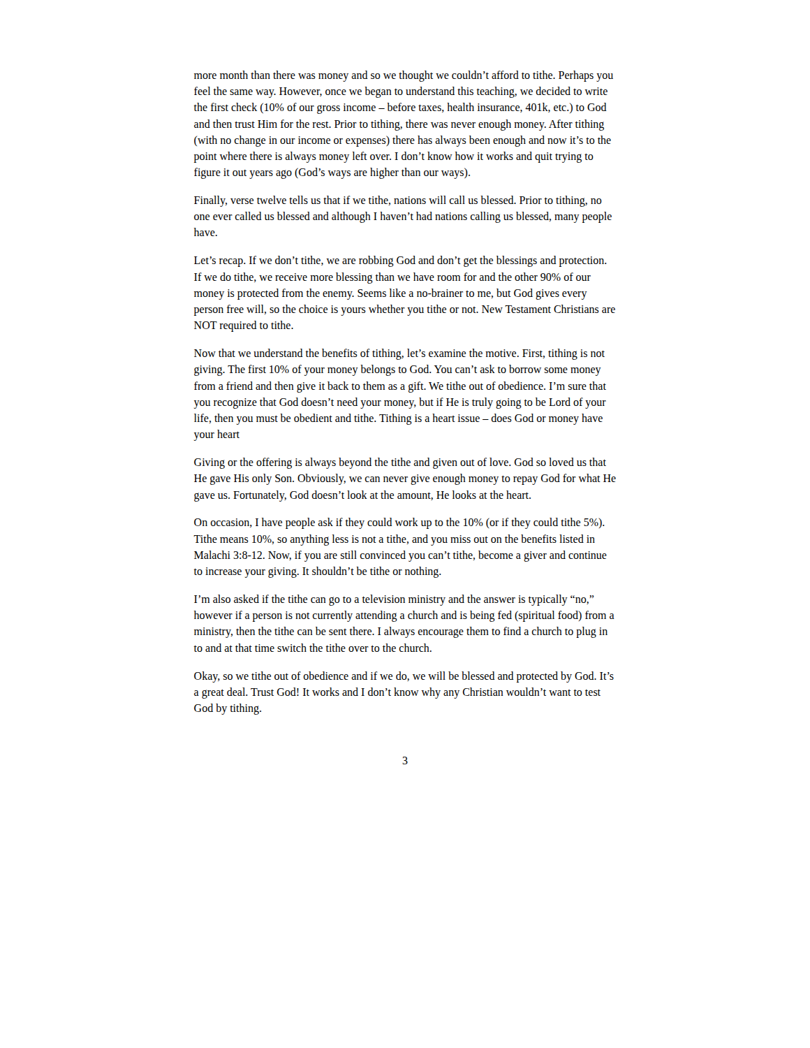more month than there was money and so we thought we couldn’t afford to tithe. Perhaps you feel the same way. However, once we began to understand this teaching, we decided to write the first check (10% of our gross income – before taxes, health insurance, 401k, etc.) to God and then trust Him for the rest. Prior to tithing, there was never enough money. After tithing (with no change in our income or expenses) there has always been enough and now it’s to the point where there is always money left over. I don’t know how it works and quit trying to figure it out years ago (God’s ways are higher than our ways).
Finally, verse twelve tells us that if we tithe, nations will call us blessed. Prior to tithing, no one ever called us blessed and although I haven’t had nations calling us blessed, many people have.
Let’s recap. If we don’t tithe, we are robbing God and don’t get the blessings and protection. If we do tithe, we receive more blessing than we have room for and the other 90% of our money is protected from the enemy. Seems like a no-brainer to me, but God gives every person free will, so the choice is yours whether you tithe or not. New Testament Christians are NOT required to tithe.
Now that we understand the benefits of tithing, let’s examine the motive. First, tithing is not giving. The first 10% of your money belongs to God. You can’t ask to borrow some money from a friend and then give it back to them as a gift. We tithe out of obedience. I’m sure that you recognize that God doesn’t need your money, but if He is truly going to be Lord of your life, then you must be obedient and tithe. Tithing is a heart issue – does God or money have your heart
Giving or the offering is always beyond the tithe and given out of love. God so loved us that He gave His only Son. Obviously, we can never give enough money to repay God for what He gave us. Fortunately, God doesn’t look at the amount, He looks at the heart.
On occasion, I have people ask if they could work up to the 10% (or if they could tithe 5%). Tithe means 10%, so anything less is not a tithe, and you miss out on the benefits listed in Malachi 3:8-12. Now, if you are still convinced you can’t tithe, become a giver and continue to increase your giving. It shouldn’t be tithe or nothing.
I’m also asked if the tithe can go to a television ministry and the answer is typically “no,” however if a person is not currently attending a church and is being fed (spiritual food) from a ministry, then the tithe can be sent there. I always encourage them to find a church to plug in to and at that time switch the tithe over to the church.
Okay, so we tithe out of obedience and if we do, we will be blessed and protected by God. It’s a great deal. Trust God! It works and I don’t know why any Christian wouldn’t want to test God by tithing.
3